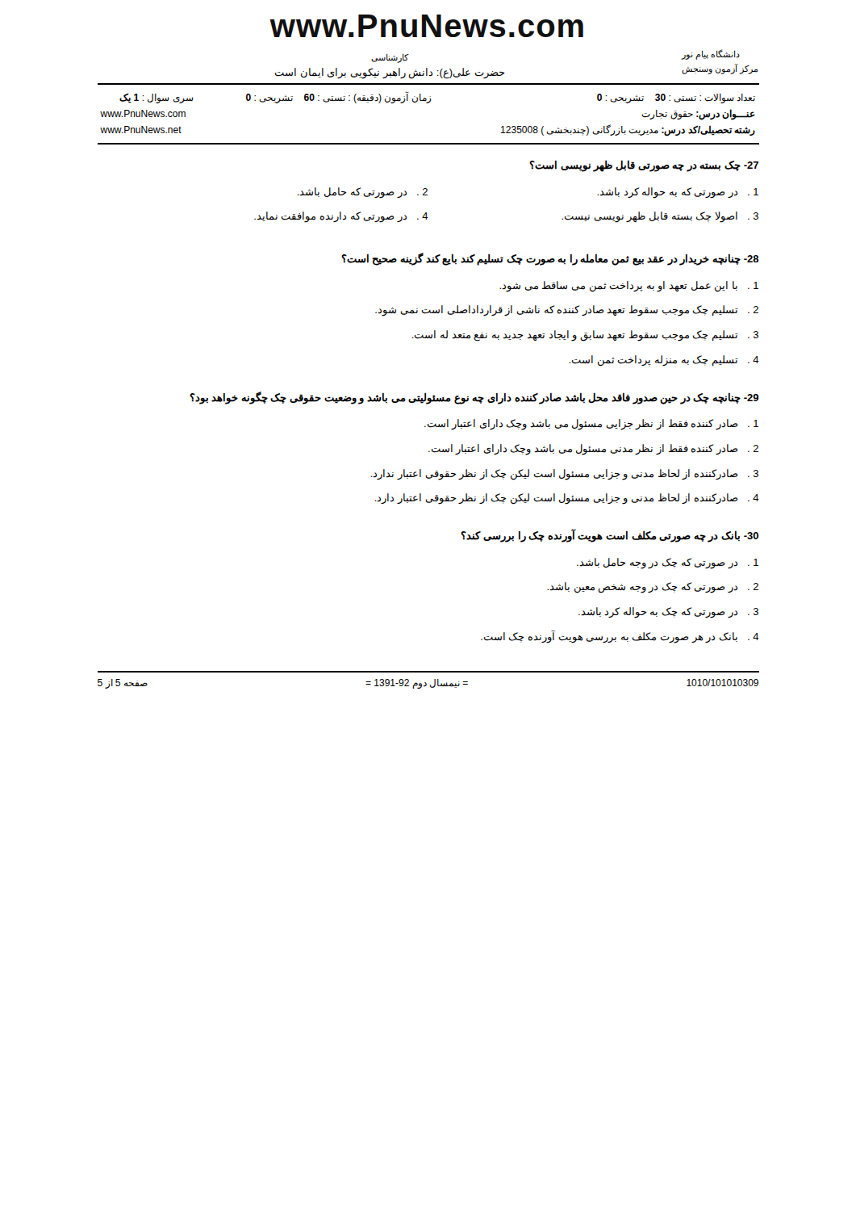www.PnuNews.com
دانشگاه پیام نور
مرکز آزمون وسنجش
کارشناسی حضرت علی(ع): دانش راهبر نیکویی برای ایمان است
| تعداد سوالات : تستی : 30 تشریحی : 0 | زمان آزمون (دقیقه) : تستی : 60 تشریحی : 0 | سری سوال : 1 یک |
| عنـــوان درس: حقوق تجارت | www.PnuNews.com |
| رشته تحصیلی/کد درس: مدیریت بازرگانی (چندبخشی ) 1235008 | www.PnuNews.net |
27- چک بسته در چه صورتی قابل ظهر نویسی است؟
1 . در صورتی که به حواله کرد باشد.
2 . در صورتی که حامل باشد.
3 . اصولا چک بسته قابل ظهر نویسی نیست.
4 . در صورتی که دارنده موافقت نماید.
28- چنانچه خریدار در عقد بیع ثمن معامله را به صورت چک تسلیم کند بایع کند گزینه صحیح است؟
1 . با این عمل تعهد او به پرداخت ثمن می ساقط می شود.
2 . تسلیم چک موجب سقوط تعهد صادر کننده که ناشی از قرارداداصلی است نمی شود.
3 . تسلیم چک موجب سقوط تعهد سابق و ایجاد تعهد جدید به نفع متعد له است.
4 . تسلیم چک به منزله پرداخت ثمن است.
29- چنانچه چک در حین صدور فاقد محل باشد صادر کننده دارای چه نوع مسئولیتی می باشد و وضعیت حقوقی چک چگونه خواهد بود؟
1 . صادر کننده فقط از نظر جزایی مسئول می باشد وچک دارای اعتبار است.
2 . صادر کننده فقط از نظر مدنی مسئول می باشد وچک دارای اعتبار است.
3 . صادرکننده از لحاظ مدنی و جزایی مسئول است لیکن چک از نظر حقوقی اعتبار ندارد.
4 . صادرکننده از لحاظ مدنی و جزایی مسئول است لیکن چک از نظر حقوقی اعتبار دارد.
30- بانک در چه صورتی مکلف است هویت آورنده چک را بررسی کند؟
1 . در صورتی که چک در وجه حامل باشد.
2 . در صورتی که چک در وجه شخص معین باشد.
3 . در صورتی که چک به حواله کرد باشد.
4 . بانک در هر صورت مکلف به بررسی هویت آورنده چک است.
1010/101010309
= نیمسال دوم 92-1391 =
صفحه 5 از 5